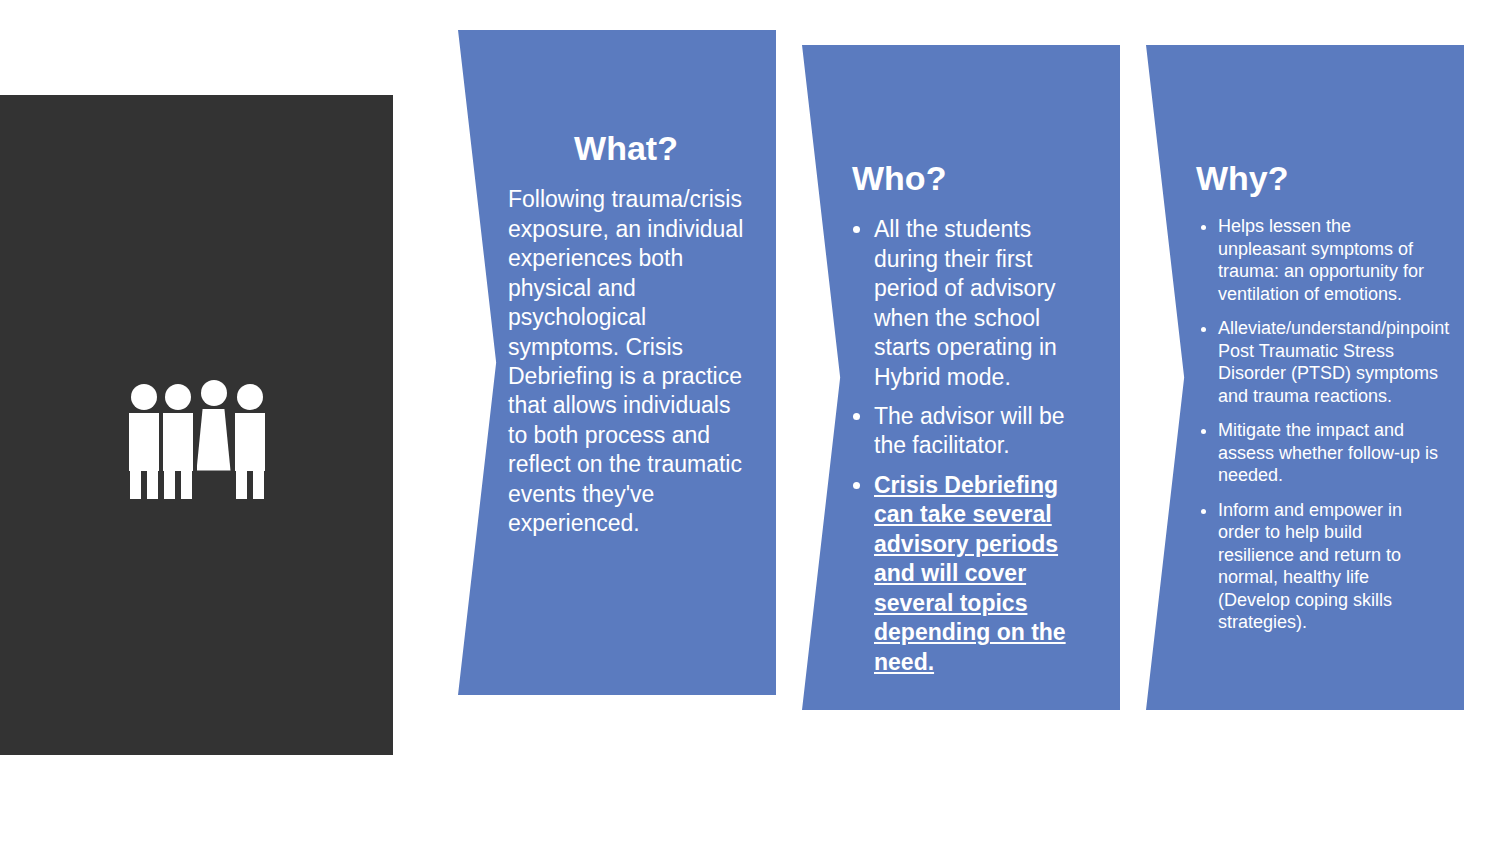What?
Following trauma/crisis exposure, an individual experiences both physical and psychological symptoms. Crisis Debriefing is a practice that allows individuals to both process and reflect on the traumatic events they've experienced.
Who?
All the students during their first period of advisory when the school starts operating in Hybrid mode.
The advisor will be the facilitator.
Crisis Debriefing can take several advisory periods and will cover several topics depending on the need.
Why?
Helps lessen the unpleasant symptoms of trauma: an opportunity for ventilation of emotions.
Alleviate/understand/pinpoint Post Traumatic Stress Disorder (PTSD) symptoms and trauma reactions.
Mitigate the impact and assess whether follow-up is needed.
Inform and empower in order to help build resilience and return to normal, healthy life (Develop coping skills strategies).